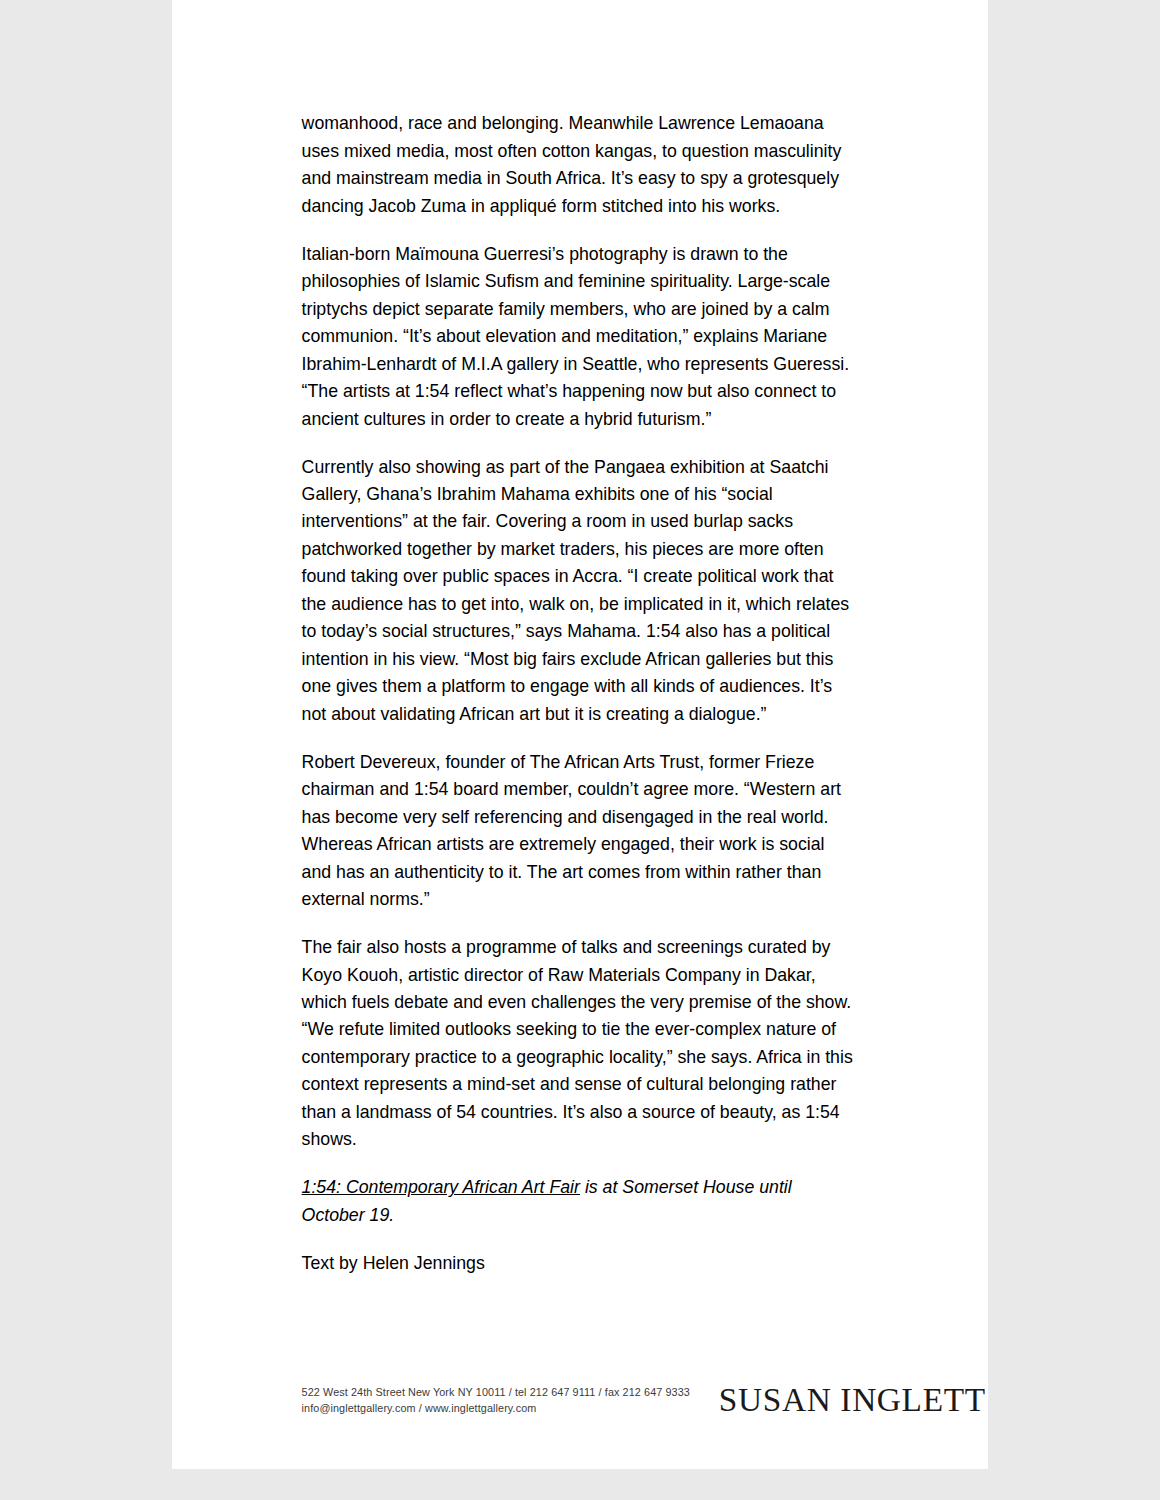womanhood, race and belonging. Meanwhile Lawrence Lemaoana uses mixed media, most often cotton kangas, to question masculinity and mainstream media in South Africa. It’s easy to spy a grotesquely dancing Jacob Zuma in appliqué form stitched into his works.
Italian-born Maïmouna Guerresi’s photography is drawn to the philosophies of Islamic Sufism and feminine spirituality. Large-scale triptychs depict separate family members, who are joined by a calm communion. “It’s about elevation and meditation,” explains Mariane Ibrahim-Lenhardt of M.I.A gallery in Seattle, who represents Gueressi. “The artists at 1:54 reflect what’s happening now but also connect to ancient cultures in order to create a hybrid futurism.”
Currently also showing as part of the Pangaea exhibition at Saatchi Gallery, Ghana’s Ibrahim Mahama exhibits one of his “social interventions” at the fair. Covering a room in used burlap sacks patchworked together by market traders, his pieces are more often found taking over public spaces in Accra. “I create political work that the audience has to get into, walk on, be implicated in it, which relates to today’s social structures,” says Mahama. 1:54 also has a political intention in his view. “Most big fairs exclude African galleries but this one gives them a platform to engage with all kinds of audiences. It’s not about validating African art but it is creating a dialogue.”
Robert Devereux, founder of The African Arts Trust, former Frieze chairman and 1:54 board member, couldn’t agree more. “Western art has become very self referencing and disengaged in the real world. Whereas African artists are extremely engaged, their work is social and has an authenticity to it. The art comes from within rather than external norms.”
The fair also hosts a programme of talks and screenings curated by Koyo Kouoh, artistic director of Raw Materials Company in Dakar, which fuels debate and even challenges the very premise of the show. “We refute limited outlooks seeking to tie the ever-complex nature of contemporary practice to a geographic locality,” she says. Africa in this context represents a mind-set and sense of cultural belonging rather than a landmass of 54 countries. It’s also a source of beauty, as 1:54 shows.
1:54: Contemporary African Art Fair is at Somerset House until October 19.
Text by Helen Jennings
522 West 24th Street New York NY 10011 / tel 212 647 9111 / fax 212 647 9333
info@inglettgallery.com / www.inglettgallery.com
SUSAN INGLETT